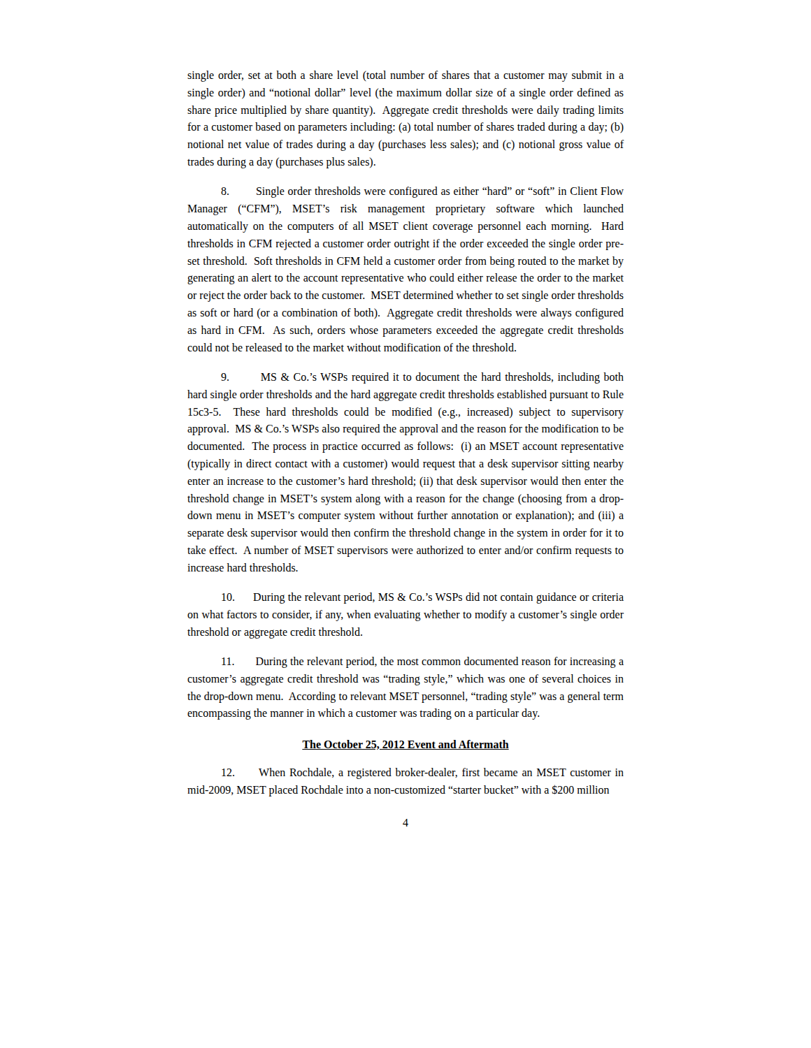single order, set at both a share level (total number of shares that a customer may submit in a single order) and “notional dollar” level (the maximum dollar size of a single order defined as share price multiplied by share quantity). Aggregate credit thresholds were daily trading limits for a customer based on parameters including: (a) total number of shares traded during a day; (b) notional net value of trades during a day (purchases less sales); and (c) notional gross value of trades during a day (purchases plus sales).
8. Single order thresholds were configured as either “hard” or “soft” in Client Flow Manager (“CFM”), MSET’s risk management proprietary software which launched automatically on the computers of all MSET client coverage personnel each morning. Hard thresholds in CFM rejected a customer order outright if the order exceeded the single order pre-set threshold. Soft thresholds in CFM held a customer order from being routed to the market by generating an alert to the account representative who could either release the order to the market or reject the order back to the customer. MSET determined whether to set single order thresholds as soft or hard (or a combination of both). Aggregate credit thresholds were always configured as hard in CFM. As such, orders whose parameters exceeded the aggregate credit thresholds could not be released to the market without modification of the threshold.
9. MS & Co.’s WSPs required it to document the hard thresholds, including both hard single order thresholds and the hard aggregate credit thresholds established pursuant to Rule 15c3-5. These hard thresholds could be modified (e.g., increased) subject to supervisory approval. MS & Co.’s WSPs also required the approval and the reason for the modification to be documented. The process in practice occurred as follows: (i) an MSET account representative (typically in direct contact with a customer) would request that a desk supervisor sitting nearby enter an increase to the customer’s hard threshold; (ii) that desk supervisor would then enter the threshold change in MSET’s system along with a reason for the change (choosing from a drop-down menu in MSET’s computer system without further annotation or explanation); and (iii) a separate desk supervisor would then confirm the threshold change in the system in order for it to take effect. A number of MSET supervisors were authorized to enter and/or confirm requests to increase hard thresholds.
10. During the relevant period, MS & Co.’s WSPs did not contain guidance or criteria on what factors to consider, if any, when evaluating whether to modify a customer’s single order threshold or aggregate credit threshold.
11. During the relevant period, the most common documented reason for increasing a customer’s aggregate credit threshold was “trading style,” which was one of several choices in the drop-down menu. According to relevant MSET personnel, “trading style” was a general term encompassing the manner in which a customer was trading on a particular day.
The October 25, 2012 Event and Aftermath
12. When Rochdale, a registered broker-dealer, first became an MSET customer in mid-2009, MSET placed Rochdale into a non-customized “starter bucket” with a $200 million
4